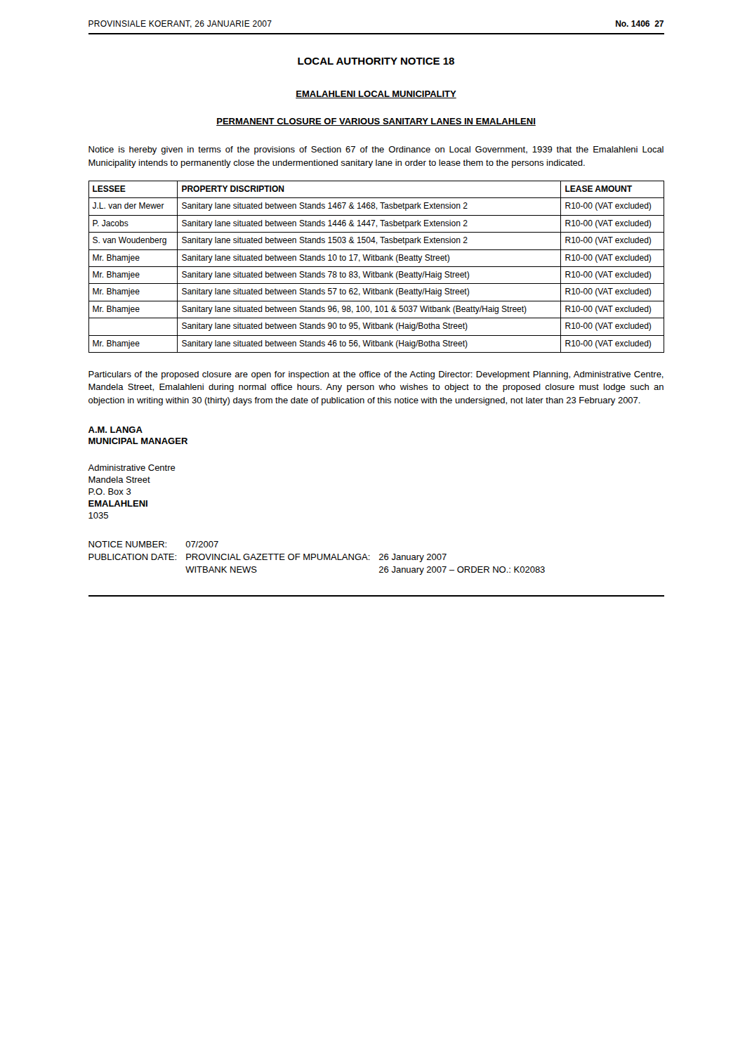PROVINSIALE KOERANT, 26 JANUARIE 2007 No. 1406 27
LOCAL AUTHORITY NOTICE 18
EMALAHLENI LOCAL MUNICIPALITY
PERMANENT CLOSURE OF VARIOUS SANITARY LANES IN EMALAHLENI
Notice is hereby given in terms of the provisions of Section 67 of the Ordinance on Local Government, 1939 that the Emalahleni Local Municipality intends to permanently close the undermentioned sanitary lane in order to lease them to the persons indicated.
| LESSEE | PROPERTY DISCRIPTION | LEASE AMOUNT |
| --- | --- | --- |
| J.L. van der Mewer | Sanitary lane situated between Stands 1467 & 1468, Tasbetpark Extension 2 | R10-00 (VAT excluded) |
| P. Jacobs | Sanitary lane situated between Stands 1446 & 1447, Tasbetpark Extension 2 | R10-00 (VAT excluded) |
| S. van Woudenberg | Sanitary lane situated between Stands 1503 & 1504, Tasbetpark Extension 2 | R10-00 (VAT excluded) |
| Mr. Bhamjee | Sanitary lane situated between Stands 10 to 17, Witbank (Beatty Street) | R10-00 (VAT excluded) |
| Mr. Bhamjee | Sanitary lane situated between Stands 78 to 83, Witbank (Beatty/Haig Street) | R10-00 (VAT excluded) |
| Mr. Bhamjee | Sanitary lane situated between Stands 57 to 62, Witbank (Beatty/Haig Street) | R10-00 (VAT excluded) |
| Mr. Bhamjee | Sanitary lane situated between Stands 96, 98, 100, 101 & 5037 Witbank (Beatty/Haig Street) | R10-00 (VAT excluded) |
| | Sanitary lane situated between Stands 90 to 95, Witbank (Haig/Botha Street) | R10-00 (VAT excluded) |
| Mr. Bhamjee | Sanitary lane situated between Stands 46 to 56, Witbank (Haig/Botha Street) | R10-00 (VAT excluded) |
Particulars of the proposed closure are open for inspection at the office of the Acting Director: Development Planning, Administrative Centre, Mandela Street, Emalahleni during normal office hours. Any person who wishes to object to the proposed closure must lodge such an objection in writing within 30 (thirty) days from the date of publication of this notice with the undersigned, not later than 23 February 2007.
A.M. LANGA
MUNICIPAL MANAGER
Administrative Centre
Mandela Street
P.O. Box 3
EMALAHLENI
1035
| NOTICE NUMBER: | 07/2007 | |
| PUBLICATION DATE: | PROVINCIAL GAZETTE OF MPUMALANGA: | 26 January 2007 |
| | WITBANK NEWS | 26 January 2007 – ORDER NO.: K02083 |